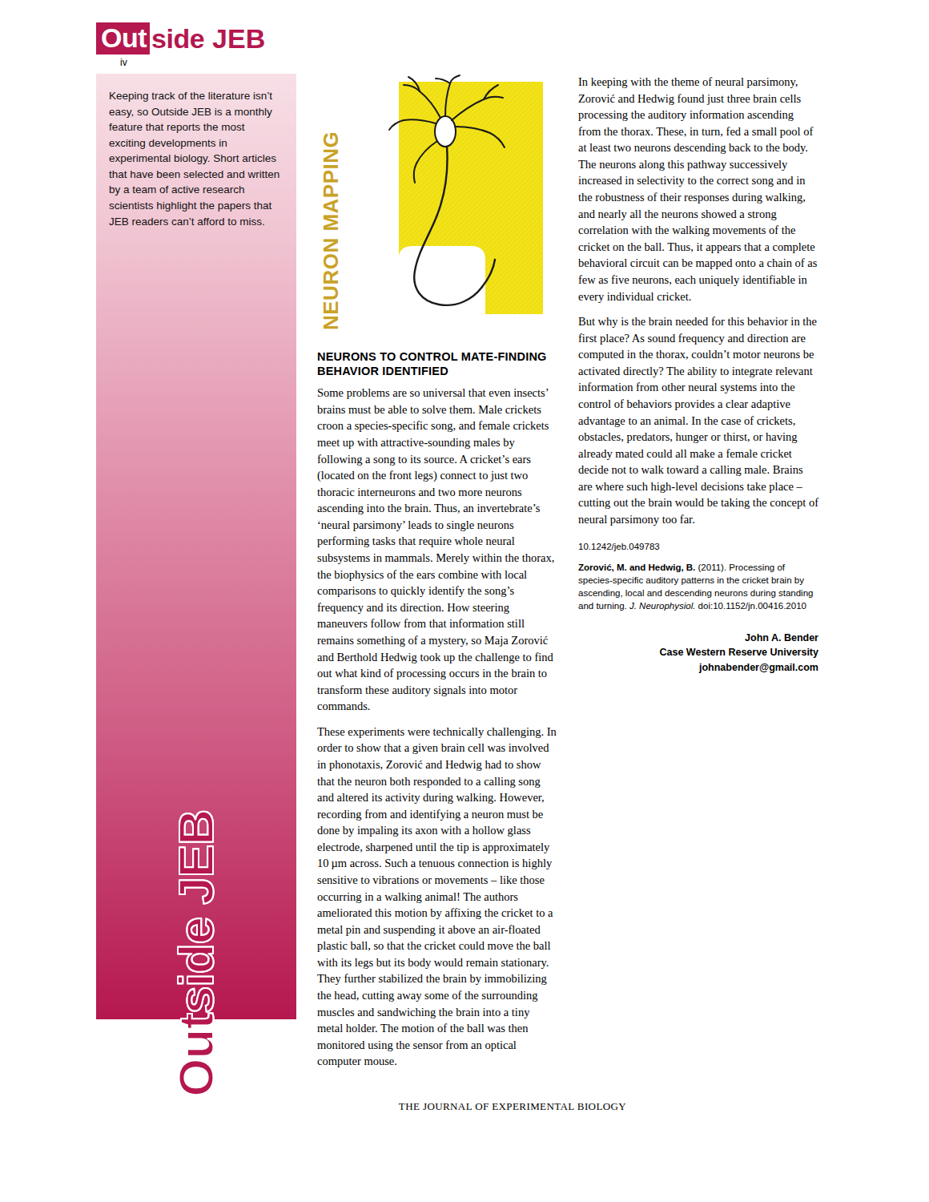Out side JEB
iv
Keeping track of the literature isn’t easy, so Outside JEB is a monthly feature that reports the most exciting developments in experimental biology. Short articles that have been selected and written by a team of active research scientists highlight the papers that JEB readers can’t afford to miss.
Outside JEB
NEURON MAPPING
Neurons to control mate-finding behavior identified
Some problems are so universal that even insects’ brains must be able to solve them. Male crickets croon a species-specific song, and female crickets meet up with attractive-sounding males by following a song to its source. A cricket’s ears (located on the front legs) connect to just two thoracic interneurons and two more neurons ascending into the brain. Thus, an invertebrate’s ‘neural parsimony’ leads to single neurons performing tasks that require whole neural subsystems in mammals. Merely within the thorax, the biophysics of the ears combine with local comparisons to quickly identify the song’s frequency and its direction. How steering maneuvers follow from that information still remains something of a mystery, so Maja Zorović and Berthold Hedwig took up the challenge to find out what kind of processing occurs in the brain to transform these auditory signals into motor commands.
These experiments were technically challenging. In order to show that a given brain cell was involved in phonotaxis, Zorović and Hedwig had to show that the neuron both responded to a calling song and altered its activity during walking. However, recording from and identifying a neuron must be done by impaling its axon with a hollow glass electrode, sharpened until the tip is approximately 10 µm across. Such a tenuous connection is highly sensitive to vibrations or movements – like those occurring in a walking animal! The authors ameliorated this motion by affixing the cricket to a metal pin and suspending it above an air-floated plastic ball, so that the cricket could move the ball with its legs but its body would remain stationary. They further stabilized the brain by immobilizing the head, cutting away some of the surrounding muscles and sandwiching the brain into a tiny metal holder. The motion of the ball was then monitored using the sensor from an optical computer mouse.
In keeping with the theme of neural parsimony, Zorović and Hedwig found just three brain cells processing the auditory information ascending from the thorax. These, in turn, fed a small pool of at least two neurons descending back to the body. The neurons along this pathway successively increased in selectivity to the correct song and in the robustness of their responses during walking, and nearly all the neurons showed a strong correlation with the walking movements of the cricket on the ball. Thus, it appears that a complete behavioral circuit can be mapped onto a chain of as few as five neurons, each uniquely identifiable in every individual cricket.
But why is the brain needed for this behavior in the first place? As sound frequency and direction are computed in the thorax, couldn’t motor neurons be activated directly? The ability to integrate relevant information from other neural systems into the control of behaviors provides a clear adaptive advantage to an animal. In the case of crickets, obstacles, predators, hunger or thirst, or having already mated could all make a female cricket decide not to walk toward a calling male. Brains are where such high-level decisions take place – cutting out the brain would be taking the concept of neural parsimony too far.
10.1242/jeb.049783
Zorović, M. and Hedwig, B. (2011). Processing of species-specific auditory patterns in the cricket brain by ascending, local and descending neurons during standing and turning. J. Neurophysiol. doi:10.1152/jn.00416.2010
John A. Bender
Case Western Reserve University
johnabender@gmail.com
THE JOURNAL OF EXPERIMENTAL BIOLOGY